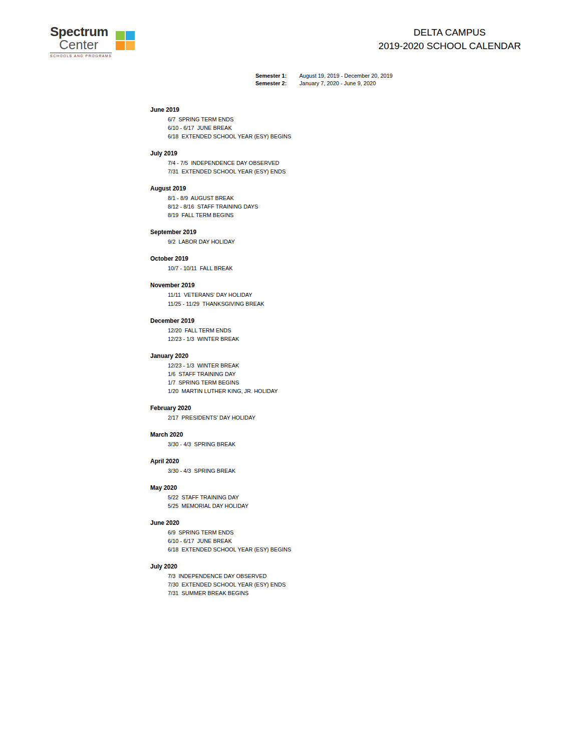Spectrum Center SCHOOLS AND PROGRAMS
DELTA CAMPUS
2019-2020 SCHOOL CALENDAR
Semester 1: August 19, 2019 - December 20, 2019
Semester 2: January 7, 2020 - June 9, 2020
June 2019
6/7 SPRING TERM ENDS
6/10 - 6/17 JUNE BREAK
6/18 EXTENDED SCHOOL YEAR (ESY) BEGINS
July 2019
7/4 - 7/5 INDEPENDENCE DAY OBSERVED
7/31 EXTENDED SCHOOL YEAR (ESY) ENDS
August 2019
8/1 - 8/9 AUGUST BREAK
8/12 - 8/16 STAFF TRAINING DAYS
8/19 FALL TERM BEGINS
September 2019
9/2 LABOR DAY HOLIDAY
October 2019
10/7 - 10/11 FALL BREAK
November 2019
11/11 VETERANS' DAY HOLIDAY
11/25 - 11/29 THANKSGIVING BREAK
December 2019
12/20 FALL TERM ENDS
12/23 - 1/3 WINTER BREAK
January 2020
12/23 - 1/3 WINTER BREAK
1/6 STAFF TRAINING DAY
1/7 SPRING TERM BEGINS
1/20 MARTIN LUTHER KING, JR. HOLIDAY
February 2020
2/17 PRESIDENTS' DAY HOLIDAY
March 2020
3/30 - 4/3 SPRING BREAK
April 2020
3/30 - 4/3 SPRING BREAK
May 2020
5/22 STAFF TRAINING DAY
5/25 MEMORIAL DAY HOLIDAY
June 2020
6/9 SPRING TERM ENDS
6/10 - 6/17 JUNE BREAK
6/18 EXTENDED SCHOOL YEAR (ESY) BEGINS
July 2020
7/3 INDEPENDENCE DAY OBSERVED
7/30 EXTENDED SCHOOL YEAR (ESY) ENDS
7/31 SUMMER BREAK BEGINS